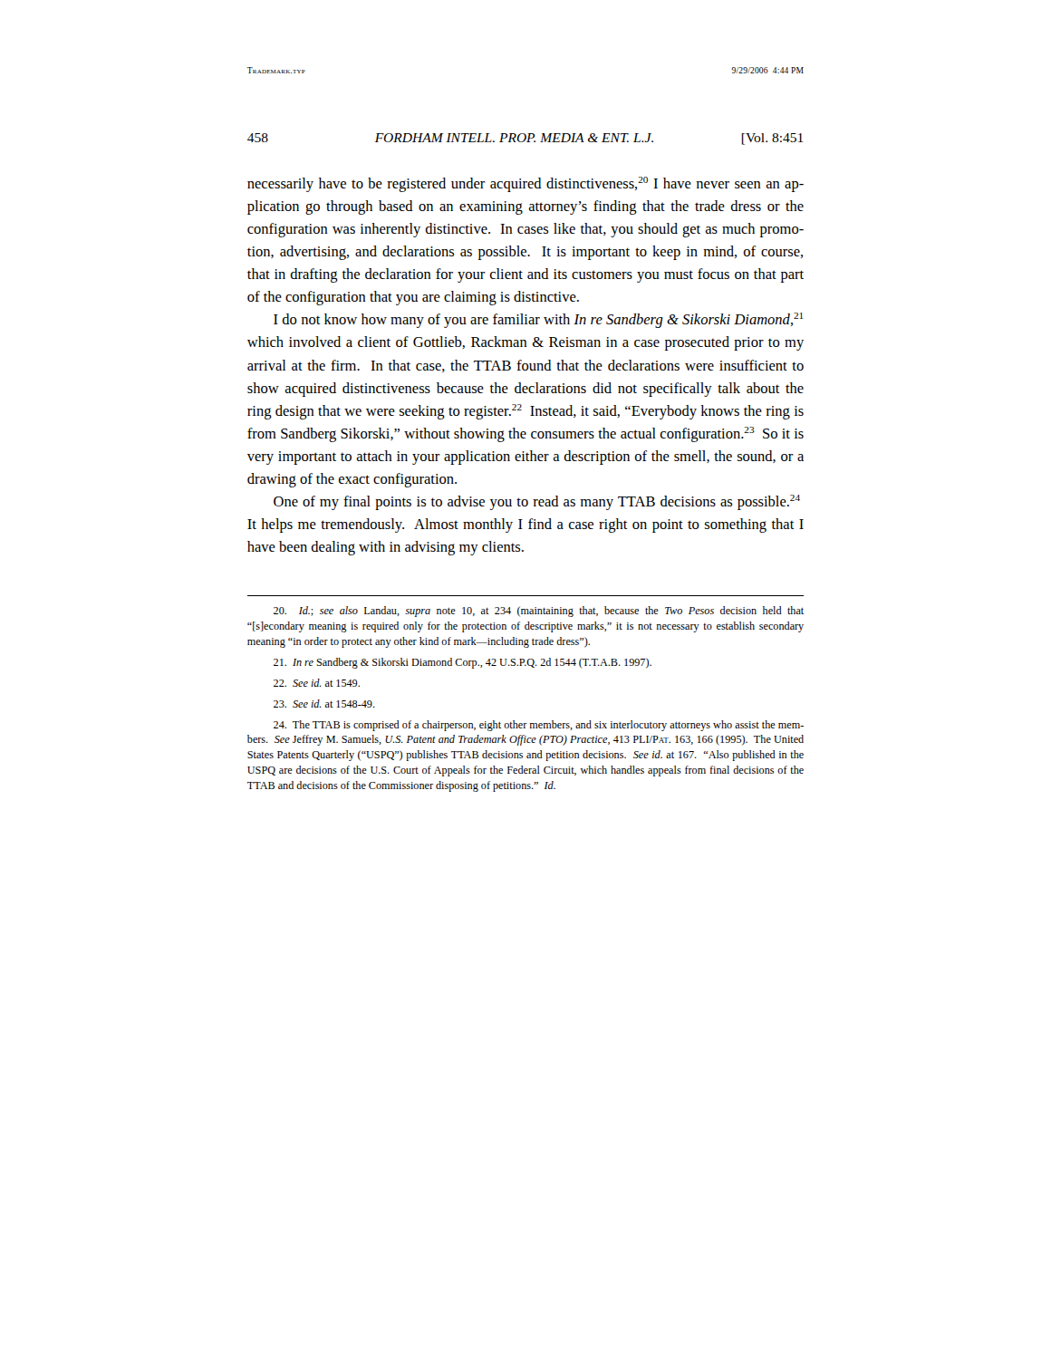Trademark.typ 9/29/2006 4:44 PM
458 FORDHAM INTELL. PROP. MEDIA & ENT. L.J. [Vol. 8:451
necessarily have to be registered under acquired distinctiveness,20 I have never seen an application go through based on an examining attorney’s finding that the trade dress or the configuration was inherently distinctive. In cases like that, you should get as much promotion, advertising, and declarations as possible. It is important to keep in mind, of course, that in drafting the declaration for your client and its customers you must focus on that part of the configuration that you are claiming is distinctive.
I do not know how many of you are familiar with In re Sandberg & Sikorski Diamond,21 which involved a client of Gottlieb, Rackman & Reisman in a case prosecuted prior to my arrival at the firm. In that case, the TTAB found that the declarations were insufficient to show acquired distinctiveness because the declarations did not specifically talk about the ring design that we were seeking to register.22 Instead, it said, “Everybody knows the ring is from Sandberg Sikorski,” without showing the consumers the actual configuration.23 So it is very important to attach in your application either a description of the smell, the sound, or a drawing of the exact configuration.
One of my final points is to advise you to read as many TTAB decisions as possible.24 It helps me tremendously. Almost monthly I find a case right on point to something that I have been dealing with in advising my clients.
20. Id.; see also Landau, supra note 10, at 234 (maintaining that, because the Two Pesos decision held that “[s]econdary meaning is required only for the protection of descriptive marks,” it is not necessary to establish secondary meaning “in order to protect any other kind of mark—including trade dress”).
21. In re Sandberg & Sikorski Diamond Corp., 42 U.S.P.Q. 2d 1544 (T.T.A.B. 1997).
22. See id. at 1549.
23. See id. at 1548-49.
24. The TTAB is comprised of a chairperson, eight other members, and six interlocutory attorneys who assist the members. See Jeffrey M. Samuels, U.S. Patent and Trademark Office (PTO) Practice, 413 PLI/Pat. 163, 166 (1995). The United States Patents Quarterly (“USPQ”) publishes TTAB decisions and petition decisions. See id. at 167. “Also published in the USPQ are decisions of the U.S. Court of Appeals for the Federal Circuit, which handles appeals from final decisions of the TTAB and decisions of the Commissioner disposing of petitions.” Id.